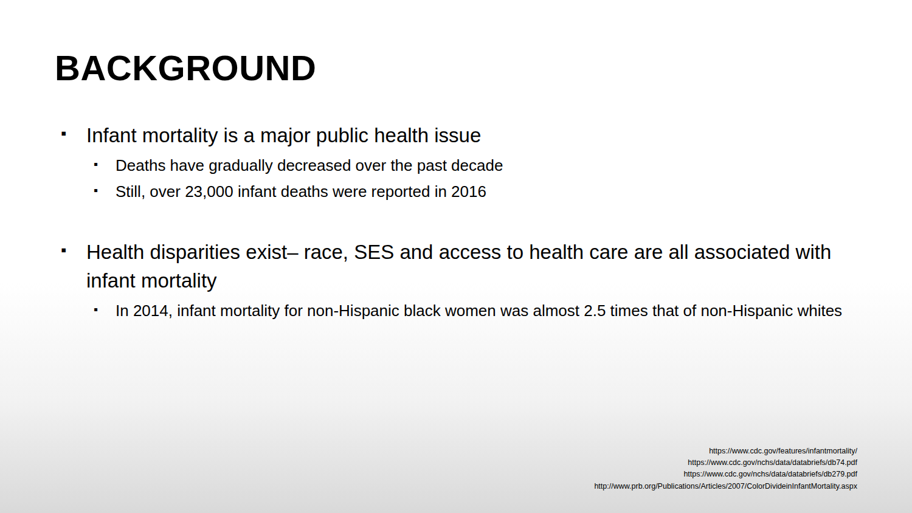BACKGROUND
Infant mortality is a major public health issue
Deaths have gradually decreased over the past decade
Still, over 23,000 infant deaths were reported in 2016
Health disparities exist– race, SES and access to health care are all associated with infant mortality
In 2014, infant mortality for non-Hispanic black women was almost 2.5 times that of non-Hispanic whites
https://www.cdc.gov/features/infantmortality/
https://www.cdc.gov/nchs/data/databriefs/db74.pdf
https://www.cdc.gov/nchs/data/databriefs/db279.pdf
http://www.prb.org/Publications/Articles/2007/ColorDivideinInfantMortality.aspx